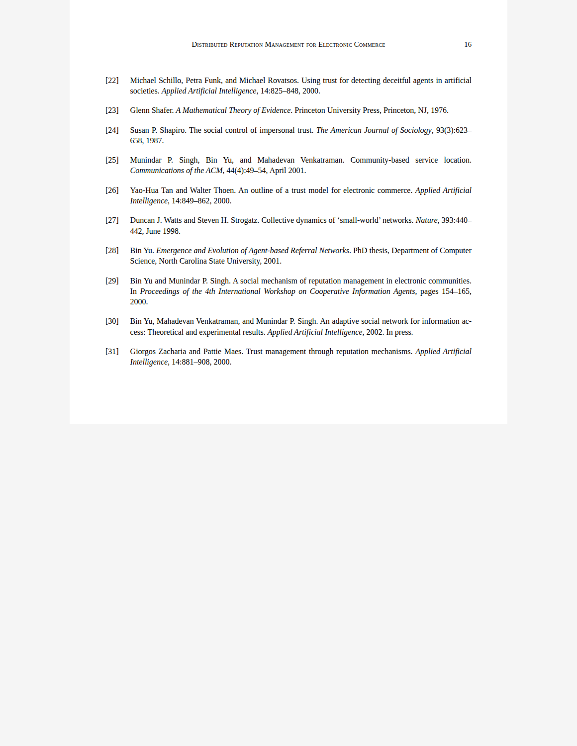Distributed Reputation Management for Electronic Commerce 16
[22] Michael Schillo, Petra Funk, and Michael Rovatsos. Using trust for detecting deceitful agents in artificial societies. Applied Artificial Intelligence, 14:825–848, 2000.
[23] Glenn Shafer. A Mathematical Theory of Evidence. Princeton University Press, Princeton, NJ, 1976.
[24] Susan P. Shapiro. The social control of impersonal trust. The American Journal of Sociology, 93(3):623–658, 1987.
[25] Munindar P. Singh, Bin Yu, and Mahadevan Venkatraman. Community-based service location. Communications of the ACM, 44(4):49–54, April 2001.
[26] Yao-Hua Tan and Walter Thoen. An outline of a trust model for electronic commerce. Applied Artificial Intelligence, 14:849–862, 2000.
[27] Duncan J. Watts and Steven H. Strogatz. Collective dynamics of ‘small-world’ networks. Nature, 393:440–442, June 1998.
[28] Bin Yu. Emergence and Evolution of Agent-based Referral Networks. PhD thesis, Department of Computer Science, North Carolina State University, 2001.
[29] Bin Yu and Munindar P. Singh. A social mechanism of reputation management in electronic communities. In Proceedings of the 4th International Workshop on Cooperative Information Agents, pages 154–165, 2000.
[30] Bin Yu, Mahadevan Venkatraman, and Munindar P. Singh. An adaptive social network for information access: Theoretical and experimental results. Applied Artificial Intelligence, 2002. In press.
[31] Giorgos Zacharia and Pattie Maes. Trust management through reputation mechanisms. Applied Artificial Intelligence, 14:881–908, 2000.